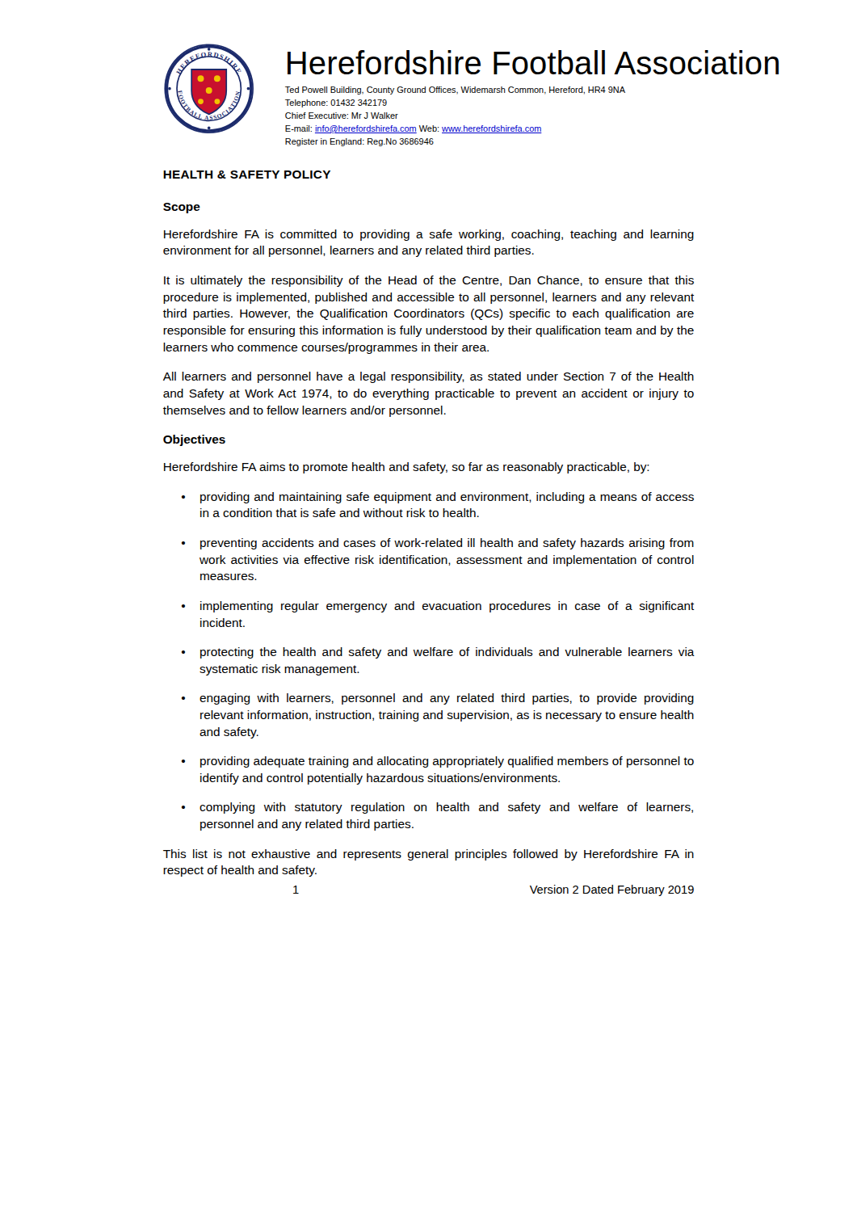HEREFORDSHIRE FOOTBALL ASSOCIATION
Herefordshire Football Association
Ted Powell Building, County Ground Offices, Widemarsh Common, Hereford, HR4 9NA
Telephone: 01432 342179
Chief Executive: Mr J Walker
E-mail: info@herefordshirefa.com Web: www.herefordshirefa.com
Register in England: Reg.No 3686946
HEALTH & SAFETY POLICY
Scope
Herefordshire FA is committed to providing a safe working, coaching, teaching and learning environment for all personnel, learners and any related third parties.
It is ultimately the responsibility of the Head of the Centre, Dan Chance, to ensure that this procedure is implemented, published and accessible to all personnel, learners and any relevant third parties. However, the Qualification Coordinators (QCs) specific to each qualification are responsible for ensuring this information is fully understood by their qualification team and by the learners who commence courses/programmes in their area.
All learners and personnel have a legal responsibility, as stated under Section 7 of the Health and Safety at Work Act 1974, to do everything practicable to prevent an accident or injury to themselves and to fellow learners and/or personnel.
Objectives
Herefordshire FA aims to promote health and safety, so far as reasonably practicable, by:
providing and maintaining safe equipment and environment, including a means of access in a condition that is safe and without risk to health.
preventing accidents and cases of work-related ill health and safety hazards arising from work activities via effective risk identification, assessment and implementation of control measures.
implementing regular emergency and evacuation procedures in case of a significant incident.
protecting the health and safety and welfare of individuals and vulnerable learners via systematic risk management.
engaging with learners, personnel and any related third parties, to provide providing relevant information, instruction, training and supervision, as is necessary to ensure health and safety.
providing adequate training and allocating appropriately qualified members of personnel to identify and control potentially hazardous situations/environments.
complying with statutory regulation on health and safety and welfare of learners, personnel and any related third parties.
This list is not exhaustive and represents general principles followed by Herefordshire FA in respect of health and safety.
1
Version 2 Dated February 2019